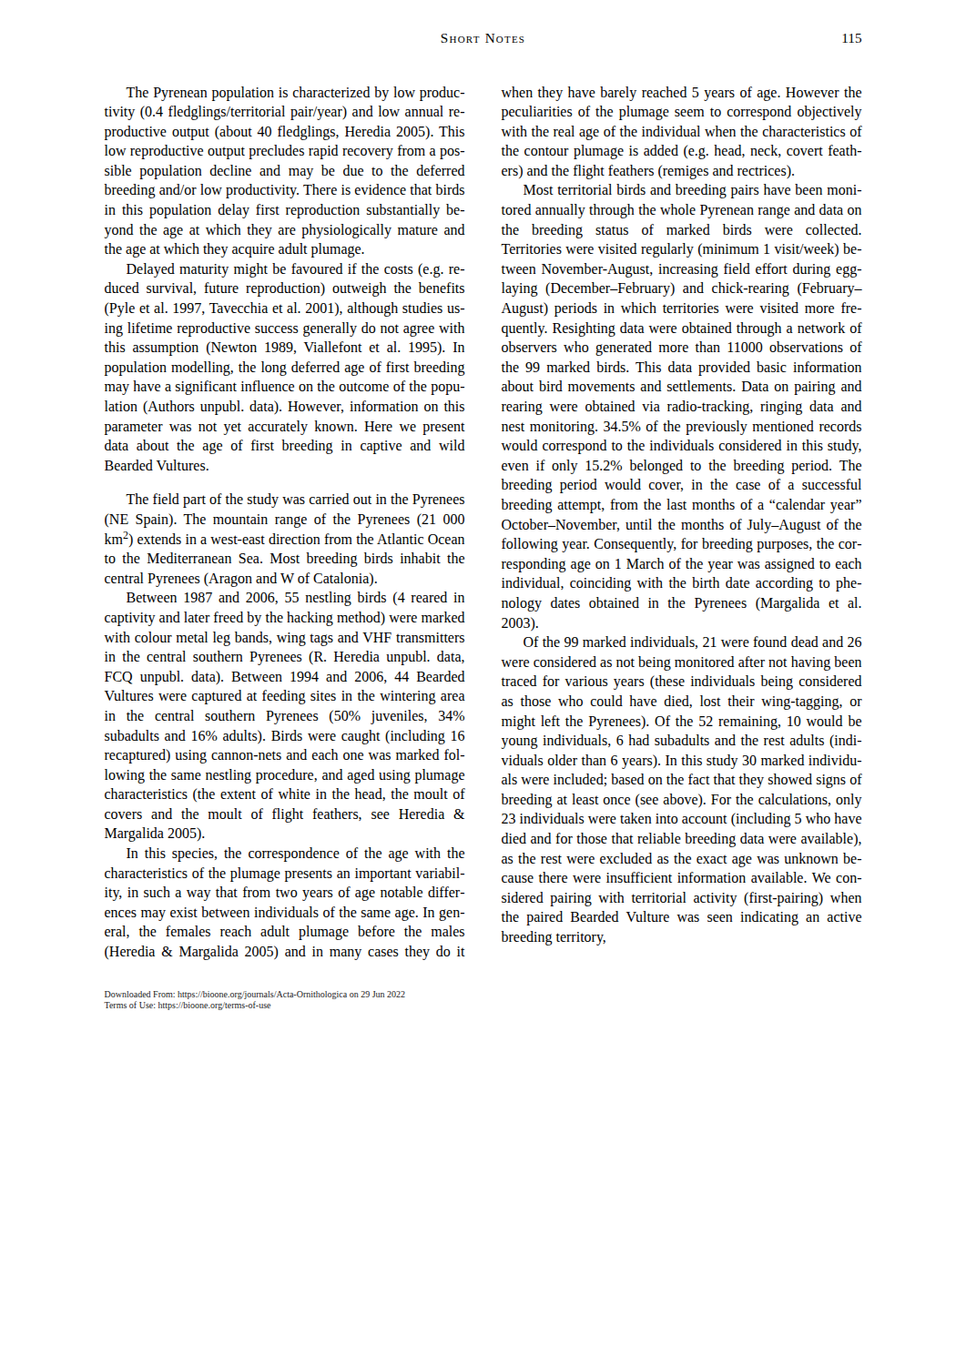Short Notes 115
The Pyrenean population is characterized by low productivity (0.4 fledglings/territorial pair/year) and low annual reproductive output (about 40 fledglings, Heredia 2005). This low reproductive output precludes rapid recovery from a possible population decline and may be due to the deferred breeding and/or low productivity. There is evidence that birds in this population delay first reproduction substantially beyond the age at which they are physiologically mature and the age at which they acquire adult plumage.
Delayed maturity might be favoured if the costs (e.g. reduced survival, future reproduction) outweigh the benefits (Pyle et al. 1997, Tavecchia et al. 2001), although studies using lifetime reproductive success generally do not agree with this assumption (Newton 1989, Viallefont et al. 1995). In population modelling, the long deferred age of first breeding may have a significant influence on the outcome of the population (Authors unpubl. data). However, information on this parameter was not yet accurately known. Here we present data about the age of first breeding in captive and wild Bearded Vultures.
The field part of the study was carried out in the Pyrenees (NE Spain). The mountain range of the Pyrenees (21 000 km2) extends in a west-east direction from the Atlantic Ocean to the Mediterranean Sea. Most breeding birds inhabit the central Pyrenees (Aragon and W of Catalonia).
Between 1987 and 2006, 55 nestling birds (4 reared in captivity and later freed by the hacking method) were marked with colour metal leg bands, wing tags and VHF transmitters in the central southern Pyrenees (R. Heredia unpubl. data, FCQ unpubl. data). Between 1994 and 2006, 44 Bearded Vultures were captured at feeding sites in the wintering area in the central southern Pyrenees (50% juveniles, 34% subadults and 16% adults). Birds were caught (including 16 recaptured) using cannon-nets and each one was marked following the same nestling procedure, and aged using plumage characteristics (the extent of white in the head, the moult of covers and the moult of flight feathers, see Heredia & Margalida 2005).
In this species, the correspondence of the age with the characteristics of the plumage presents an important variability, in such a way that from two years of age notable differences may exist between individuals of the same age. In general, the females reach adult plumage before the males (Heredia & Margalida 2005) and in many cases they do it when they have barely reached 5 years of age. However the peculiarities of the plumage seem to correspond objectively with the real age of the individual when the characteristics of the contour plumage is added (e.g. head, neck, covert feathers) and the flight feathers (remiges and rectrices).
Most territorial birds and breeding pairs have been monitored annually through the whole Pyrenean range and data on the breeding status of marked birds were collected. Territories were visited regularly (minimum 1 visit/week) between November-August, increasing field effort during egg-laying (December–February) and chick-rearing (February–August) periods in which territories were visited more frequently. Resighting data were obtained through a network of observers who generated more than 11000 observations of the 99 marked birds. This data provided basic information about bird movements and settlements. Data on pairing and rearing were obtained via radio-tracking, ringing data and nest monitoring. 34.5% of the previously mentioned records would correspond to the individuals considered in this study, even if only 15.2% belonged to the breeding period. The breeding period would cover, in the case of a successful breeding attempt, from the last months of a “calendar year” October–November, until the months of July–August of the following year. Consequently, for breeding purposes, the corresponding age on 1 March of the year was assigned to each individual, coinciding with the birth date according to phenology dates obtained in the Pyrenees (Margalida et al. 2003).
Of the 99 marked individuals, 21 were found dead and 26 were considered as not being monitored after not having been traced for various years (these individuals being considered as those who could have died, lost their wing-tagging, or might left the Pyrenees). Of the 52 remaining, 10 would be young individuals, 6 had subadults and the rest adults (individuals older than 6 years). In this study 30 marked individuals were included; based on the fact that they showed signs of breeding at least once (see above). For the calculations, only 23 individuals were taken into account (including 5 who have died and for those that reliable breeding data were available), as the rest were excluded as the exact age was unknown because there were insufficient information available. We considered pairing with territorial activity (first-pairing) when the paired Bearded Vulture was seen indicating an active breeding territory,
Downloaded From: https://bioone.org/journals/Acta-Ornithologica on 29 Jun 2022
Terms of Use: https://bioone.org/terms-of-use